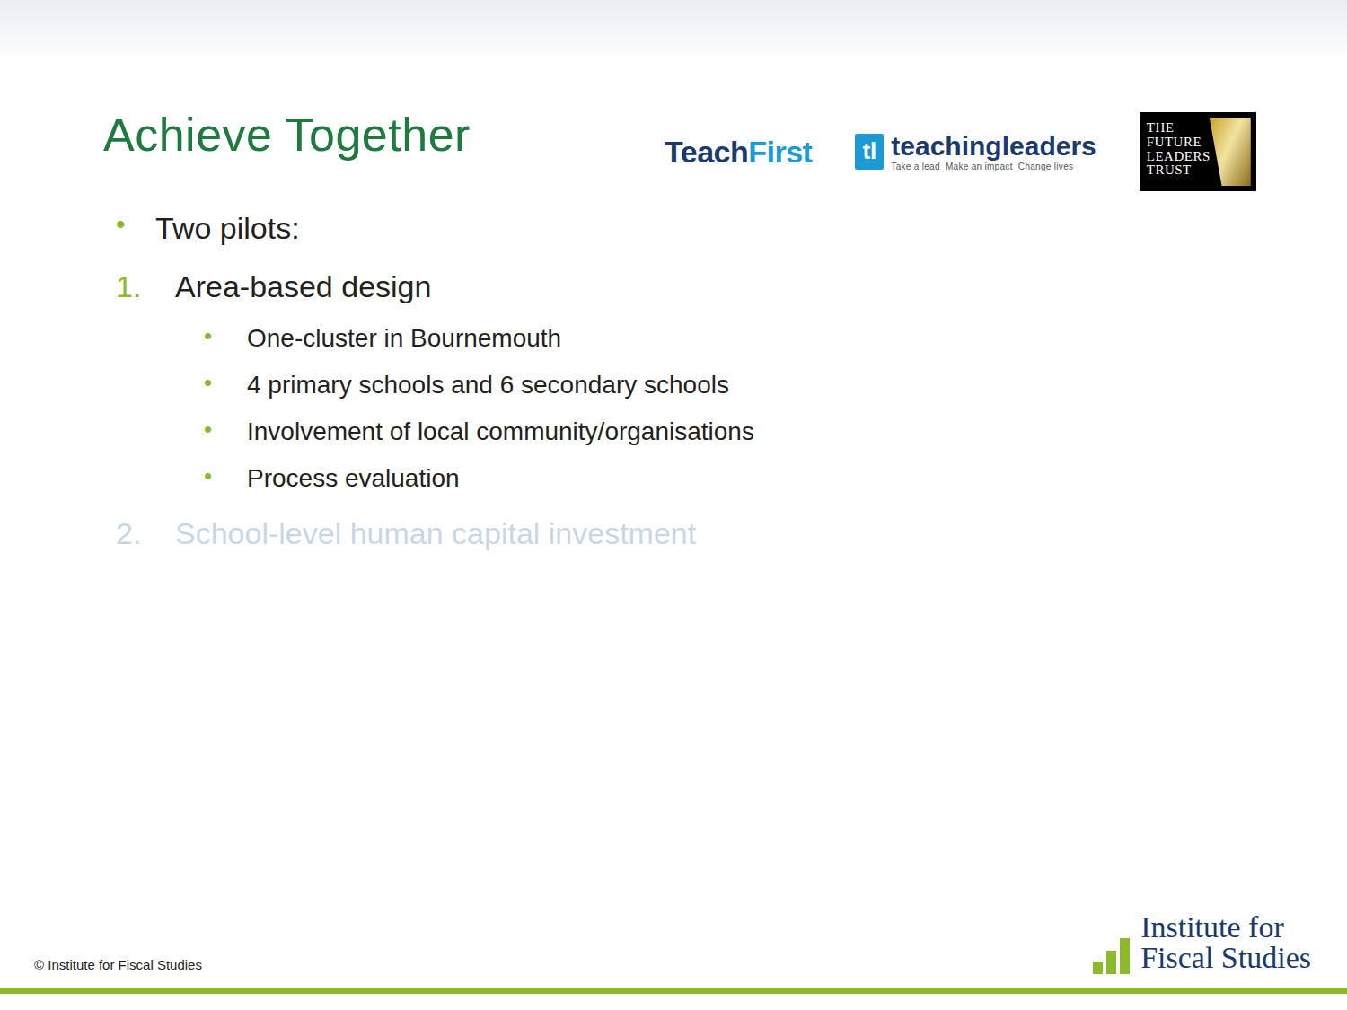Achieve Together
TeachFirst
tl
teachingleaders
Take a lead Make an impact Change lives
The
Future
Leaders
Trust
Two pilots:
1. Area-based design
One-cluster in Bournemouth
4 primary schools and 6 secondary schools
Involvement of local community/organisations
Process evaluation
2. School-level human capital investment
© Institute for Fiscal Studies
Institute for
Fiscal Studies